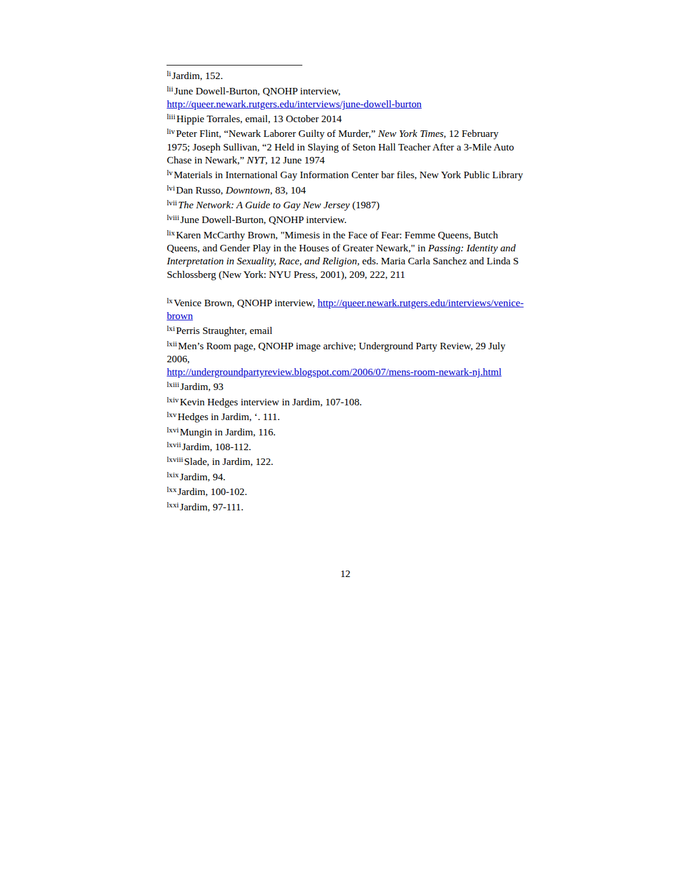li Jardim, 152.
lii June Dowell-Burton, QNOHP interview,
http://queer.newark.rutgers.edu/interviews/june-dowell-burton
liii Hippie Torrales, email, 13 October 2014
liv Peter Flint, “Newark Laborer Guilty of Murder,” New York Times, 12 February 1975; Joseph Sullivan, “2 Held in Slaying of Seton Hall Teacher After a 3-Mile Auto Chase in Newark,” NYT, 12 June 1974
lv Materials in International Gay Information Center bar files, New York Public Library
lvi Dan Russo, Downtown, 83, 104
lvii The Network: A Guide to Gay New Jersey (1987)
lviii June Dowell-Burton, QNOHP interview.
lix Karen McCarthy Brown, "Mimesis in the Face of Fear: Femme Queens, Butch Queens, and Gender Play in the Houses of Greater Newark," in Passing: Identity and Interpretation in Sexuality, Race, and Religion, eds. Maria Carla Sanchez and Linda S Schlossberg (New York: NYU Press, 2001), 209, 222, 211
lx Venice Brown, QNOHP interview, http://queer.newark.rutgers.edu/interviews/venice-brown
lxi Perris Straughter, email
lxii Men’s Room page, QNOHP image archive; Underground Party Review, 29 July 2006,
http://undergroundpartyreview.blogspot.com/2006/07/mens-room-newark-nj.html
lxiii Jardim, 93
lxiv Kevin Hedges interview in Jardim, 107-108.
lxv Hedges in Jardim, ‘. 111.
lxvi Mungin in Jardim, 116.
lxvii Jardim, 108-112.
lxviii Slade, in Jardim, 122.
lxix Jardim, 94.
lxx Jardim, 100-102.
lxxi Jardim, 97-111.
12